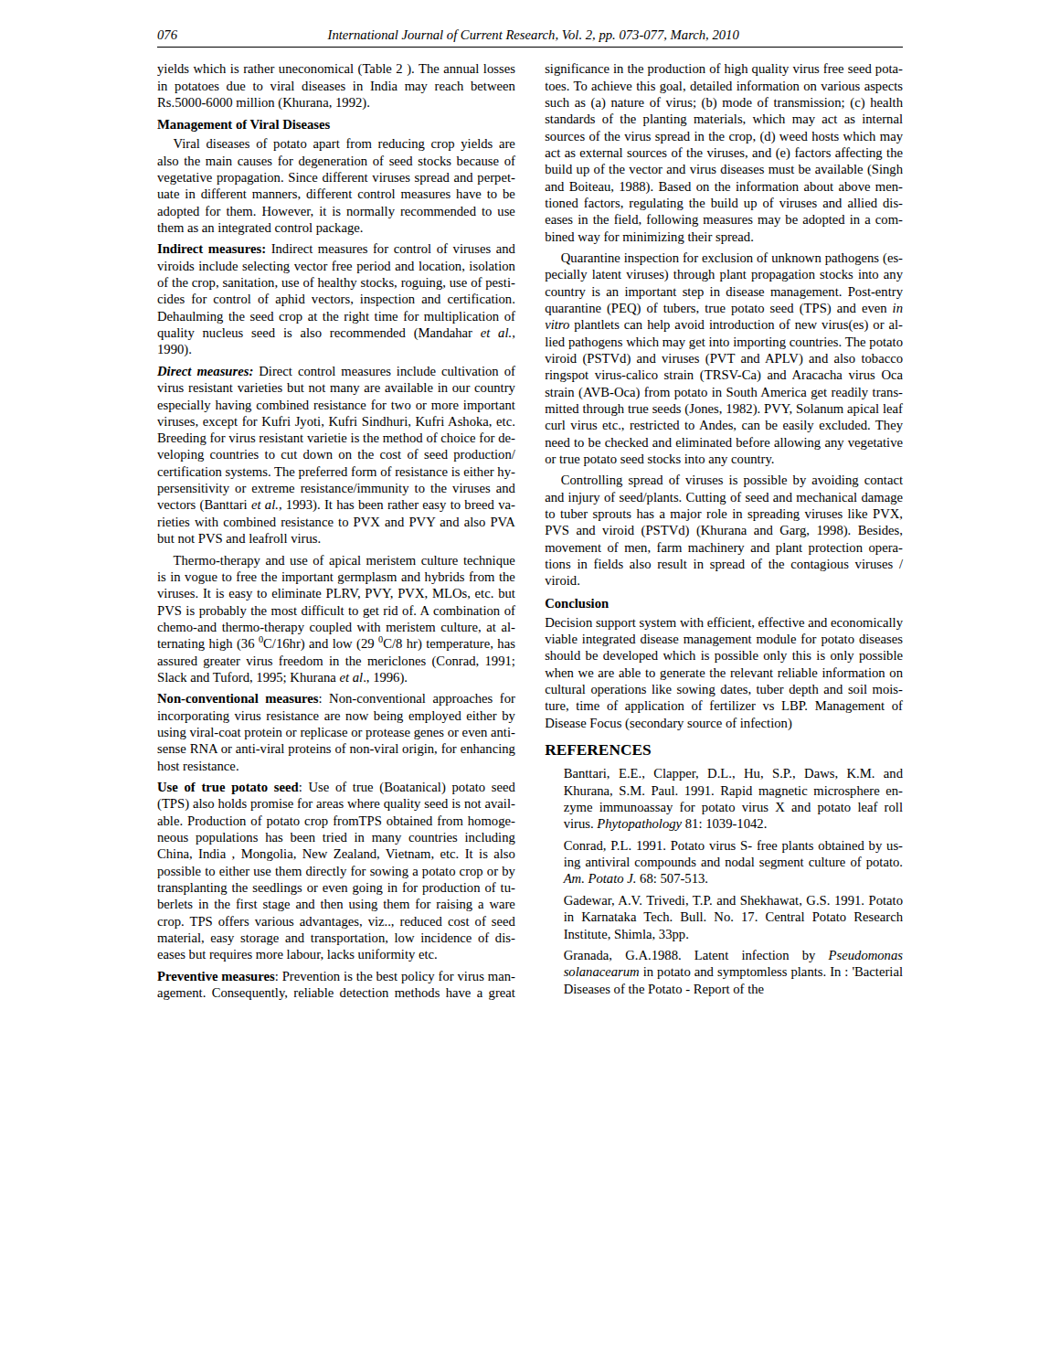076 International Journal of Current Research, Vol. 2, pp. 073-077, March, 2010
yields which is rather uneconomical (Table 2 ). The annual losses in potatoes due to viral diseases in India may reach between Rs.5000-6000 million (Khurana, 1992).
Management of Viral Diseases
Viral diseases of potato apart from reducing crop yields are also the main causes for degeneration of seed stocks because of vegetative propagation. Since different viruses spread and perpetuate in different manners, different control measures have to be adopted for them. However, it is normally recommended to use them as an integrated control package.
Indirect measures: Indirect measures for control of viruses and viroids include selecting vector free period and location, isolation of the crop, sanitation, use of healthy stocks, roguing, use of pesticides for control of aphid vectors, inspection and certification. Dehaulming the seed crop at the right time for multiplication of quality nucleus seed is also recommended (Mandahar et al., 1990).
Direct measures: Direct control measures include cultivation of virus resistant varieties but not many are available in our country especially having combined resistance for two or more important viruses, except for Kufri Jyoti, Kufri Sindhuri, Kufri Ashoka, etc. Breeding for virus resistant varietie is the method of choice for developing countries to cut down on the cost of seed production/ certification systems. The preferred form of resistance is either hypersensitivity or extreme resistance/immunity to the viruses and vectors (Banttari et al., 1993). It has been rather easy to breed varieties with combined resistance to PVX and PVY and also PVA but not PVS and leafroll virus.
Thermo-therapy and use of apical meristem culture technique is in vogue to free the important germplasm and hybrids from the viruses. It is easy to eliminate PLRV, PVY, PVX, MLOs, etc. but PVS is probably the most difficult to get rid of. A combination of chemo-and thermo-therapy coupled with meristem culture, at alternating high (36 0C/16hr) and low (29 0C/8 hr) temperature, has assured greater virus freedom in the mericlones (Conrad, 1991; Slack and Tuford, 1995; Khurana et al., 1996).
Non-conventional measures: Non-conventional approaches for incorporating virus resistance are now being employed either by using viral-coat protein or replicase or protease genes or even antisense RNA or anti-viral proteins of non-viral origin, for enhancing host resistance.
Use of true potato seed: Use of true (Boatanical) potato seed (TPS) also holds promise for areas where quality seed is not available. Production of potato crop fromTPS obtained from homogeneous populations has been tried in many countries including China, India , Mongolia, New Zealand, Vietnam, etc. It is also possible to either use them directly for sowing a potato crop or by transplanting the seedlings or even going in for production of tuberlets in the first stage and then using them for raising a ware crop. TPS offers various advantages, viz.., reduced cost of seed material, easy storage and transportation, low incidence of diseases but requires more labour, lacks uniformity etc.
Preventive measures: Prevention is the best policy for virus management. Consequently, reliable detection methods have a great significance in the production of high quality virus free seed potatoes. To achieve this goal, detailed information on various aspects such as (a) nature of virus; (b) mode of transmission; (c) health standards of the planting materials, which may act as internal sources of the virus spread in the crop, (d) weed hosts which may act as external sources of the viruses, and (e) factors affecting the build up of the vector and virus diseases must be available (Singh and Boiteau, 1988). Based on the information about above mentioned factors, regulating the build up of viruses and allied diseases in the field, following measures may be adopted in a combined way for minimizing their spread.
Quarantine inspection for exclusion of unknown pathogens (especially latent viruses) through plant propagation stocks into any country is an important step in disease management. Post-entry quarantine (PEQ) of tubers, true potato seed (TPS) and even in vitro plantlets can help avoid introduction of new virus(es) or allied pathogens which may get into importing countries. The potato viroid (PSTVd) and viruses (PVT and APLV) and also tobacco ringspot virus-calico strain (TRSV-Ca) and Aracacha virus Oca strain (AVB-Oca) from potato in South America get readily transmitted through true seeds (Jones, 1982). PVY, Solanum apical leaf curl virus etc., restricted to Andes, can be easily excluded. They need to be checked and eliminated before allowing any vegetative or true potato seed stocks into any country.
Controlling spread of viruses is possible by avoiding contact and injury of seed/plants. Cutting of seed and mechanical damage to tuber sprouts has a major role in spreading viruses like PVX, PVS and viroid (PSTVd) (Khurana and Garg, 1998). Besides, movement of men, farm machinery and plant protection operations in fields also result in spread of the contagious viruses / viroid.
Conclusion
Decision support system with efficient, effective and economically viable integrated disease management module for potato diseases should be developed which is possible only this is only possible when we are able to generate the relevant reliable information on cultural operations like sowing dates, tuber depth and soil moisture, time of application of fertilizer vs LBP. Management of Disease Focus (secondary source of infection)
REFERENCES
Banttari, E.E., Clapper, D.L., Hu, S.P., Daws, K.M. and Khurana, S.M. Paul. 1991. Rapid magnetic microsphere enzyme immunoassay for potato virus X and potato leaf roll virus. Phytopathology 81: 1039-1042.
Conrad, P.L. 1991. Potato virus S- free plants obtained by using antiviral compounds and nodal segment culture of potato. Am. Potato J. 68: 507-513.
Gadewar, A.V. Trivedi, T.P. and Shekhawat, G.S. 1991. Potato in Karnataka Tech. Bull. No. 17. Central Potato Research Institute, Shimla, 33pp.
Granada, G.A.1988. Latent infection by Pseudomonas solanacearum in potato and symptomless plants. In : 'Bacterial Diseases of the Potato - Report of the